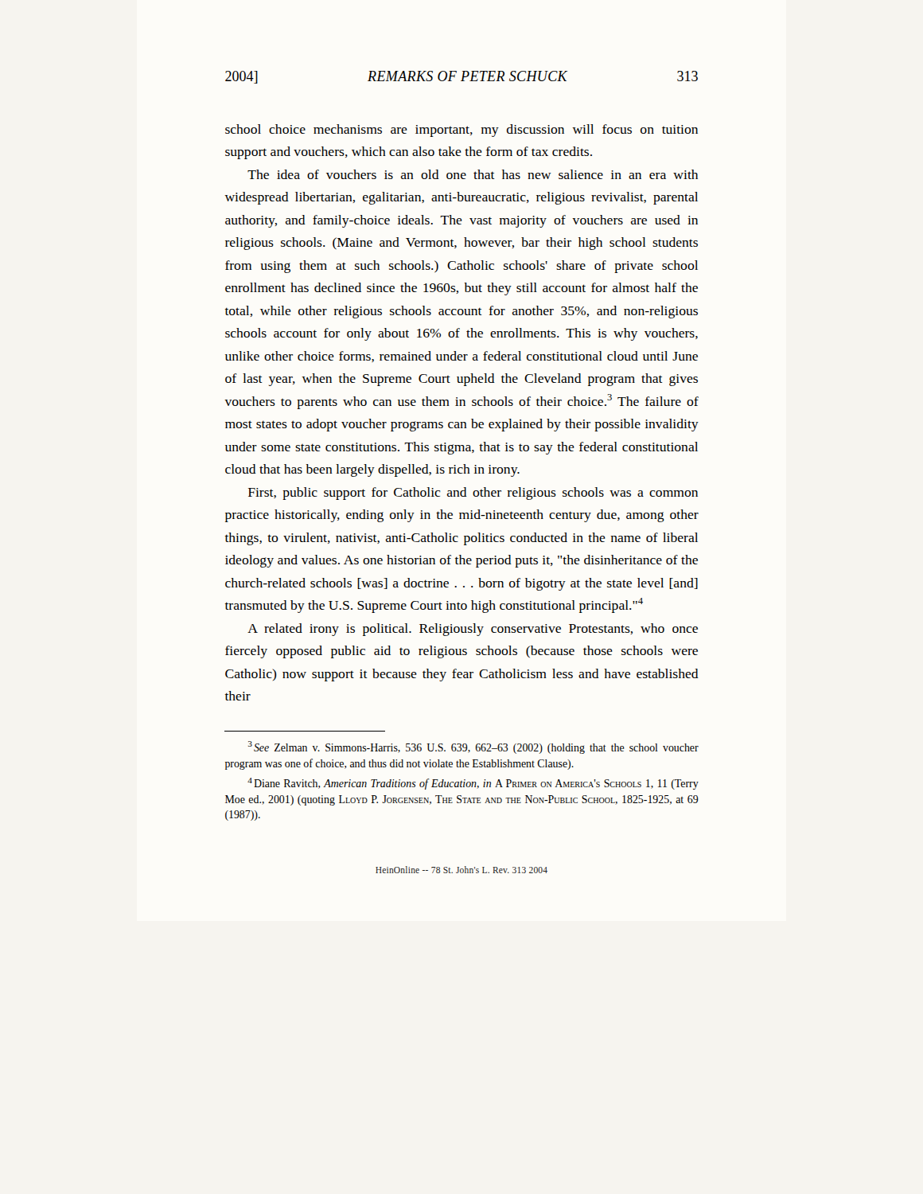2004] REMARKS OF PETER SCHUCK 313
school choice mechanisms are important, my discussion will focus on tuition support and vouchers, which can also take the form of tax credits.
The idea of vouchers is an old one that has new salience in an era with widespread libertarian, egalitarian, anti-bureaucratic, religious revivalist, parental authority, and family-choice ideals. The vast majority of vouchers are used in religious schools. (Maine and Vermont, however, bar their high school students from using them at such schools.) Catholic schools' share of private school enrollment has declined since the 1960s, but they still account for almost half the total, while other religious schools account for another 35%, and non-religious schools account for only about 16% of the enrollments. This is why vouchers, unlike other choice forms, remained under a federal constitutional cloud until June of last year, when the Supreme Court upheld the Cleveland program that gives vouchers to parents who can use them in schools of their choice.3 The failure of most states to adopt voucher programs can be explained by their possible invalidity under some state constitutions. This stigma, that is to say the federal constitutional cloud that has been largely dispelled, is rich in irony.
First, public support for Catholic and other religious schools was a common practice historically, ending only in the mid-nineteenth century due, among other things, to virulent, nativist, anti-Catholic politics conducted in the name of liberal ideology and values. As one historian of the period puts it, "the disinheritance of the church-related schools [was] a doctrine . . . born of bigotry at the state level [and] transmuted by the U.S. Supreme Court into high constitutional principal."4
A related irony is political. Religiously conservative Protestants, who once fiercely opposed public aid to religious schools (because those schools were Catholic) now support it because they fear Catholicism less and have established their
3 See Zelman v. Simmons-Harris, 536 U.S. 639, 662–63 (2002) (holding that the school voucher program was one of choice, and thus did not violate the Establishment Clause).
4 Diane Ravitch, American Traditions of Education, in A Primer on America's Schools 1, 11 (Terry Moe ed., 2001) (quoting Lloyd P. Jorgensen, The State and the Non-Public School, 1825-1925, at 69 (1987)).
HeinOnline -- 78 St. John's L. Rev. 313 2004